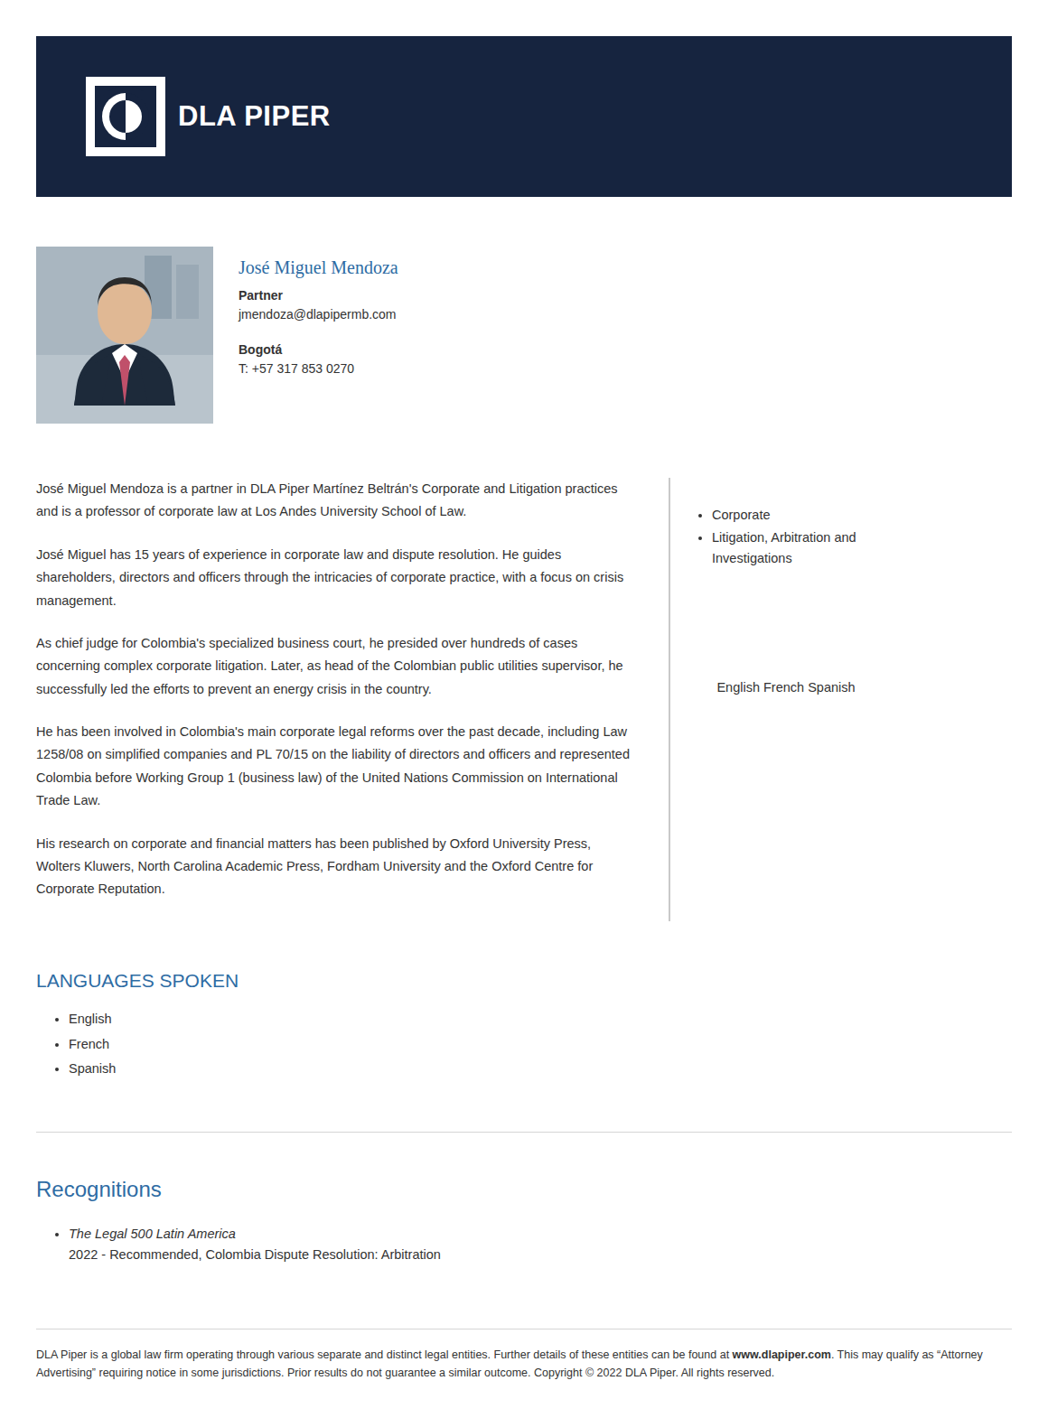DLA PIPER
José Miguel Mendoza
Partner
jmendoza@dlapipermb.com
Bogotá
T: +57 317 853 0270
José Miguel Mendoza is a partner in DLA Piper Martínez Beltrán's Corporate and Litigation practices and is a professor of corporate law at Los Andes University School of Law.
José Miguel has 15 years of experience in corporate law and dispute resolution. He guides shareholders, directors and officers through the intricacies of corporate practice, with a focus on crisis management.
As chief judge for Colombia's specialized business court, he presided over hundreds of cases concerning complex corporate litigation. Later, as head of the Colombian public utilities supervisor, he successfully led the efforts to prevent an energy crisis in the country.
He has been involved in Colombia's main corporate legal reforms over the past decade, including Law 1258/08 on simplified companies and PL 70/15 on the liability of directors and officers and represented Colombia before Working Group 1 (business law) of the United Nations Commission on International Trade Law.
His research on corporate and financial matters has been published by Oxford University Press, Wolters Kluwers, North Carolina Academic Press, Fordham University and the Oxford Centre for Corporate Reputation.
Corporate
Litigation, Arbitration and Investigations
English French Spanish
LANGUAGES SPOKEN
English
French
Spanish
Recognitions
The Legal 500 Latin America
2022 - Recommended, Colombia Dispute Resolution: Arbitration
DLA Piper is a global law firm operating through various separate and distinct legal entities. Further details of these entities can be found at www.dlapiper.com. This may qualify as “Attorney Advertising” requiring notice in some jurisdictions. Prior results do not guarantee a similar outcome. Copyright © 2022 DLA Piper. All rights reserved.